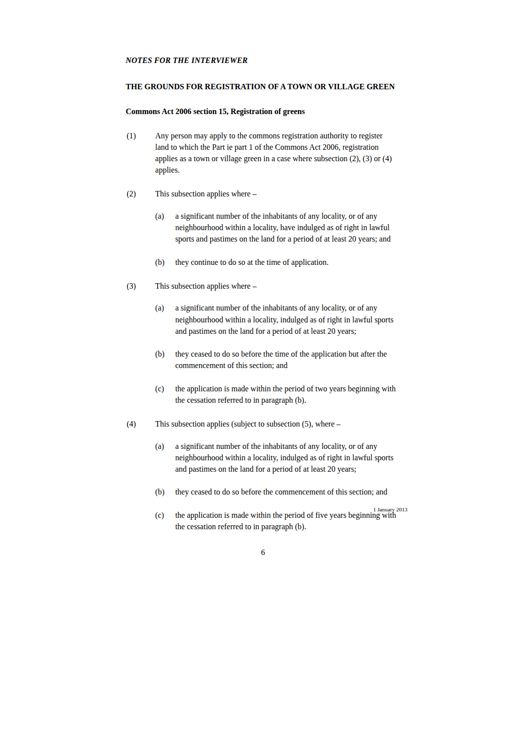NOTES FOR THE INTERVIEWER
THE GROUNDS FOR REGISTRATION OF A TOWN OR VILLAGE GREEN
Commons Act 2006 section 15, Registration of greens
(1)
Any person may apply to the commons registration authority to register land to which the Part ie part 1 of the Commons Act 2006, registration applies as a town or village green in a case where subsection (2), (3) or (4) applies.
(2)
This subsection applies where –
(a) a significant number of the inhabitants of any locality, or of any neighbourhood within a locality, have indulged as of right in lawful sports and pastimes on the land for a period of at least 20 years; and
(b) they continue to do so at the time of application.
(3)
This subsection applies where –
(a) a significant number of the inhabitants of any locality, or of any neighbourhood within a locality, indulged as of right in lawful sports and pastimes on the land for a period of at least 20 years;
(b) they ceased to do so before the time of the application but after the commencement of this section; and
(c) the application is made within the period of two years beginning with the cessation referred to in paragraph (b).
(4)
This subsection applies (subject to subsection (5), where –
(a) a significant number of the inhabitants of any locality, or of any neighbourhood within a locality, indulged as of right in lawful sports and pastimes on the land for a period of at least 20 years;
(b) they ceased to do so before the commencement of this section; and
(c) the application is made within the period of five years beginning with the cessation referred to in paragraph (b).
1 January 2013
6